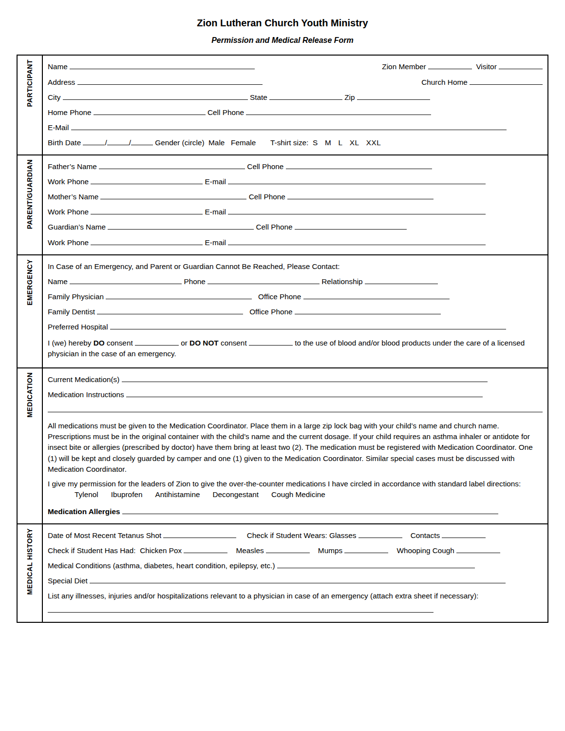Zion Lutheran Church Youth Ministry
Permission and Medical Release Form
| PARTICIPANT | Name Zion Member Visitor Address Church Home City State Zip Home Phone Cell Phone E-Mail Birth Date / / Gender (circle) Male Female T-shirt size: S M L XL XXL |
| PARENT/GUARDIAN | Father’s Name Cell Phone Work Phone E-mail Mother’s Name Cell Phone Work Phone E-mail Guardian’s Name Cell Phone Work Phone E-mail |
| EMERGENCY | In Case of an Emergency, and Parent or Guardian Cannot Be Reached, Please Contact: Name Phone Relationship Family Physician Office Phone Family Dentist Office Phone Preferred Hospital I (we) hereby DO consent or DO NOT consent to the use of blood and/or blood products under the care of a licensed physician in the case of an emergency. |
| MEDICATION | Current Medication(s) Medication Instructions All medications must be given to the Medication Coordinator. Place them in a large zip lock bag with your child’s name and church name. Prescriptions must be in the original container with the child’s name and the current dosage. If your child requires an asthma inhaler or antidote for insect bite or allergies (prescribed by doctor) have them bring at least two (2). The medication must be registered with Medication Coordinator. One (1) will be kept and closely guarded by camper and one (1) given to the Medication Coordinator. Similar special cases must be discussed with Medication Coordinator. I give my permission for the leaders of Zion to give the over-the-counter medications I have circled in accordance with standard label directions: Tylenol Ibuprofen Antihistamine Decongestant Cough Medicine Medication Allergies |
| MEDICAL HISTORY | Date of Most Recent Tetanus Shot Check if Student Wears: Glasses Contacts Check if Student Has Had: Chicken Pox Measles Mumps Whooping Cough Medical Conditions (asthma, diabetes, heart condition, epilepsy, etc.) Special Diet List any illnesses, injuries and/or hospitalizations relevant to a physician in case of an emergency (attach extra sheet if necessary): |